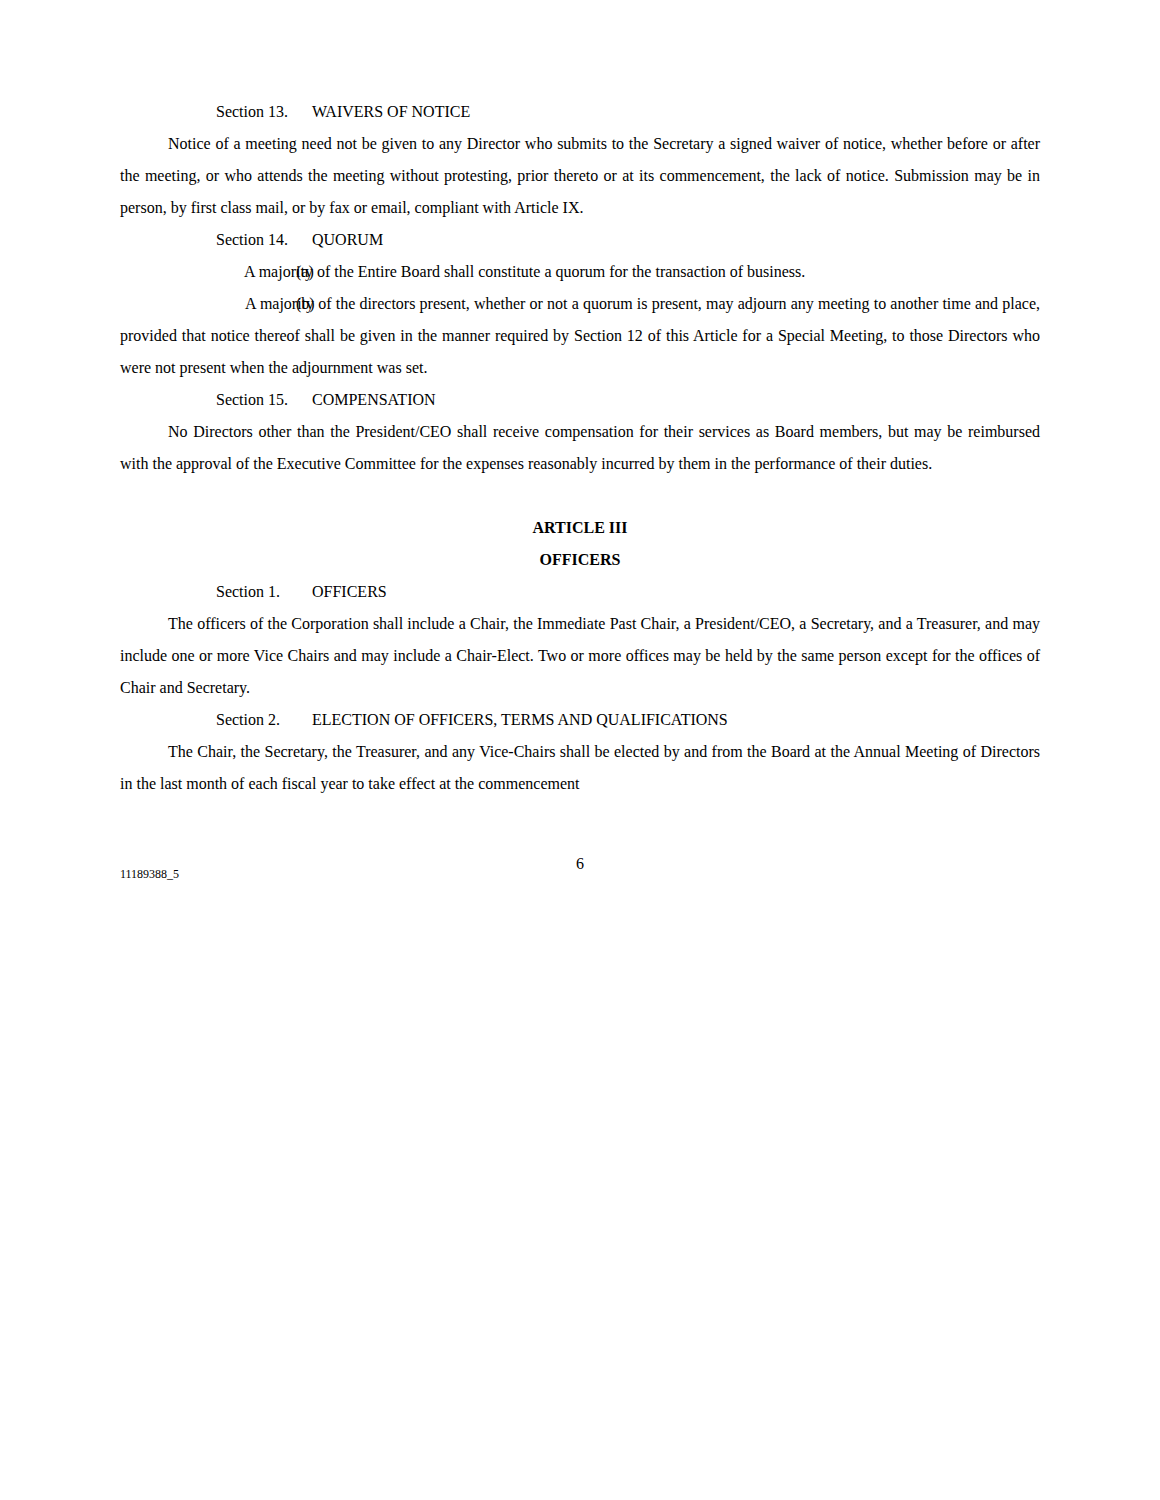Section 13. WAIVERS OF NOTICE
Notice of a meeting need not be given to any Director who submits to the Secretary a signed waiver of notice, whether before or after the meeting, or who attends the meeting without protesting, prior thereto or at its commencement, the lack of notice. Submission may be in person, by first class mail, or by fax or email, compliant with Article IX.
Section 14. QUORUM
(a) A majority of the Entire Board shall constitute a quorum for the transaction of business.
(b) A majority of the directors present, whether or not a quorum is present, may adjourn any meeting to another time and place, provided that notice thereof shall be given in the manner required by Section 12 of this Article for a Special Meeting, to those Directors who were not present when the adjournment was set.
Section 15. COMPENSATION
No Directors other than the President/CEO shall receive compensation for their services as Board members, but may be reimbursed with the approval of the Executive Committee for the expenses reasonably incurred by them in the performance of their duties.
ARTICLE III
OFFICERS
Section 1. OFFICERS
The officers of the Corporation shall include a Chair, the Immediate Past Chair, a President/CEO, a Secretary, and a Treasurer, and may include one or more Vice Chairs and may include a Chair-Elect. Two or more offices may be held by the same person except for the offices of Chair and Secretary.
Section 2. ELECTION OF OFFICERS, TERMS AND QUALIFICATIONS
The Chair, the Secretary, the Treasurer, and any Vice-Chairs shall be elected by and from the Board at the Annual Meeting of Directors in the last month of each fiscal year to take effect at the commencement
6
11189388_5